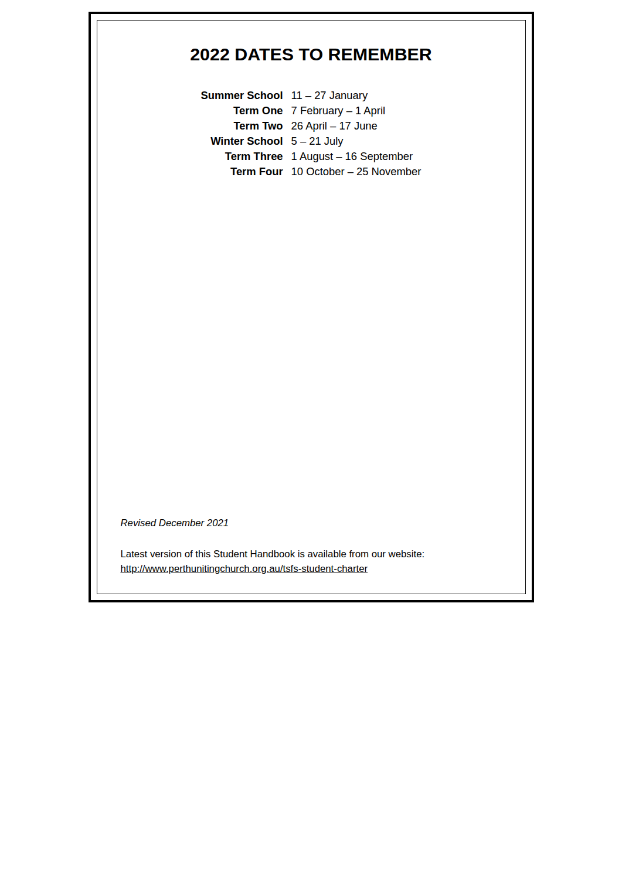2022 DATES TO REMEMBER
| Summer School | 11 – 27 January |
| Term One | 7 February – 1 April |
| Term Two | 26 April – 17 June |
| Winter School | 5 – 21 July |
| Term Three | 1 August – 16 September |
| Term Four | 10 October – 25 November |
Revised December 2021
Latest version of this Student Handbook is available from our website:
http://www.perthunitingchurch.org.au/tsfs-student-charter